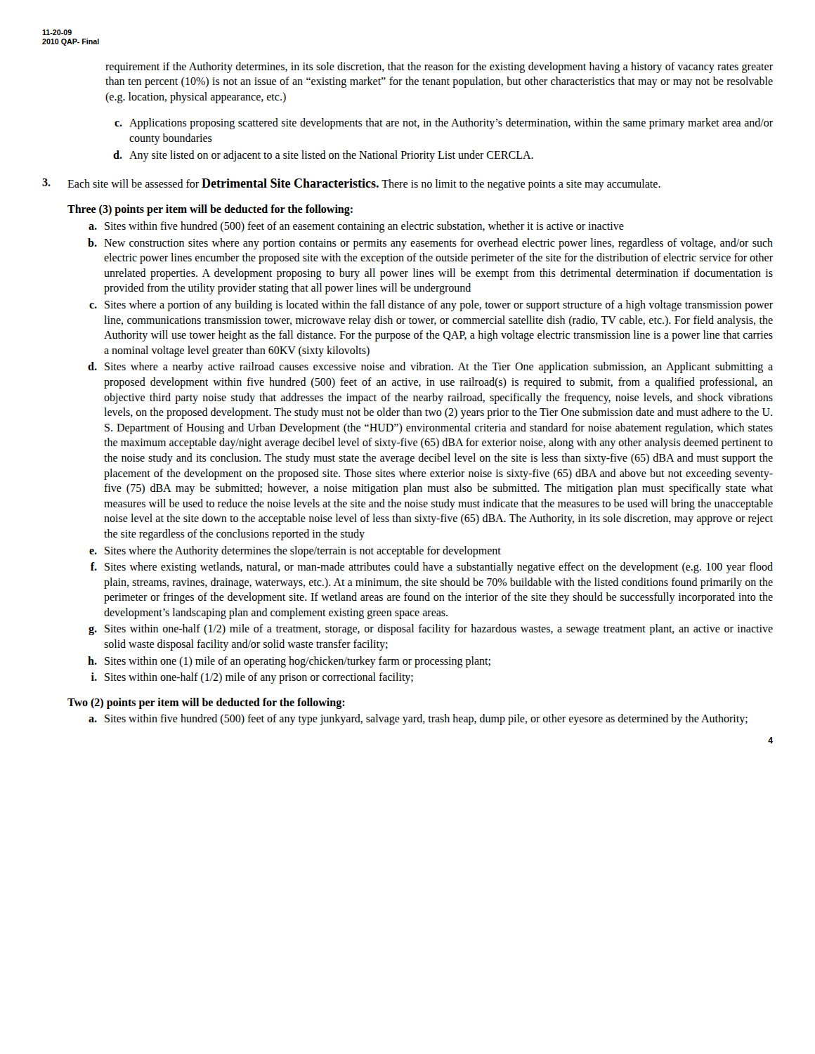11-20-09
2010 QAP- Final
requirement if the Authority determines, in its sole discretion, that the reason for the existing development having a history of vacancy rates greater than ten percent (10%) is not an issue of an “existing market” for the tenant population, but other characteristics that may or may not be resolvable (e.g. location, physical appearance, etc.)
Applications proposing scattered site developments that are not, in the Authority’s determination, within the same primary market area and/or county boundaries
Any site listed on or adjacent to a site listed on the National Priority List under CERCLA.
3.
Each site will be assessed for Detrimental Site Characteristics. There is no limit to the negative points a site may accumulate.
Three (3) points per item will be deducted for the following:
Sites within five hundred (500) feet of an easement containing an electric substation, whether it is active or inactive
New construction sites where any portion contains or permits any easements for overhead electric power lines, regardless of voltage, and/or such electric power lines encumber the proposed site with the exception of the outside perimeter of the site for the distribution of electric service for other unrelated properties. A development proposing to bury all power lines will be exempt from this detrimental determination if documentation is provided from the utility provider stating that all power lines will be underground
Sites where a portion of any building is located within the fall distance of any pole, tower or support structure of a high voltage transmission power line, communications transmission tower, microwave relay dish or tower, or commercial satellite dish (radio, TV cable, etc.). For field analysis, the Authority will use tower height as the fall distance. For the purpose of the QAP, a high voltage electric transmission line is a power line that carries a nominal voltage level greater than 60KV (sixty kilovolts)
Sites where a nearby active railroad causes excessive noise and vibration. At the Tier One application submission, an Applicant submitting a proposed development within five hundred (500) feet of an active, in use railroad(s) is required to submit, from a qualified professional, an objective third party noise study that addresses the impact of the nearby railroad, specifically the frequency, noise levels, and shock vibrations levels, on the proposed development. The study must not be older than two (2) years prior to the Tier One submission date and must adhere to the U. S. Department of Housing and Urban Development (the “HUD”) environmental criteria and standard for noise abatement regulation, which states the maximum acceptable day/night average decibel level of sixty-five (65) dBA for exterior noise, along with any other analysis deemed pertinent to the noise study and its conclusion. The study must state the average decibel level on the site is less than sixty-five (65) dBA and must support the placement of the development on the proposed site. Those sites where exterior noise is sixty-five (65) dBA and above but not exceeding seventy-five (75) dBA may be submitted; however, a noise mitigation plan must also be submitted. The mitigation plan must specifically state what measures will be used to reduce the noise levels at the site and the noise study must indicate that the measures to be used will bring the unacceptable noise level at the site down to the acceptable noise level of less than sixty-five (65) dBA. The Authority, in its sole discretion, may approve or reject the site regardless of the conclusions reported in the study
Sites where the Authority determines the slope/terrain is not acceptable for development
Sites where existing wetlands, natural, or man-made attributes could have a substantially negative effect on the development (e.g. 100 year flood plain, streams, ravines, drainage, waterways, etc.). At a minimum, the site should be 70% buildable with the listed conditions found primarily on the perimeter or fringes of the development site. If wetland areas are found on the interior of the site they should be successfully incorporated into the development’s landscaping plan and complement existing green space areas.
Sites within one-half (1/2) mile of a treatment, storage, or disposal facility for hazardous wastes, a sewage treatment plant, an active or inactive solid waste disposal facility and/or solid waste transfer facility;
Sites within one (1) mile of an operating hog/chicken/turkey farm or processing plant;
Sites within one-half (1/2) mile of any prison or correctional facility;
Two (2) points per item will be deducted for the following:
Sites within five hundred (500) feet of any type junkyard, salvage yard, trash heap, dump pile, or other eyesore as determined by the Authority;
4